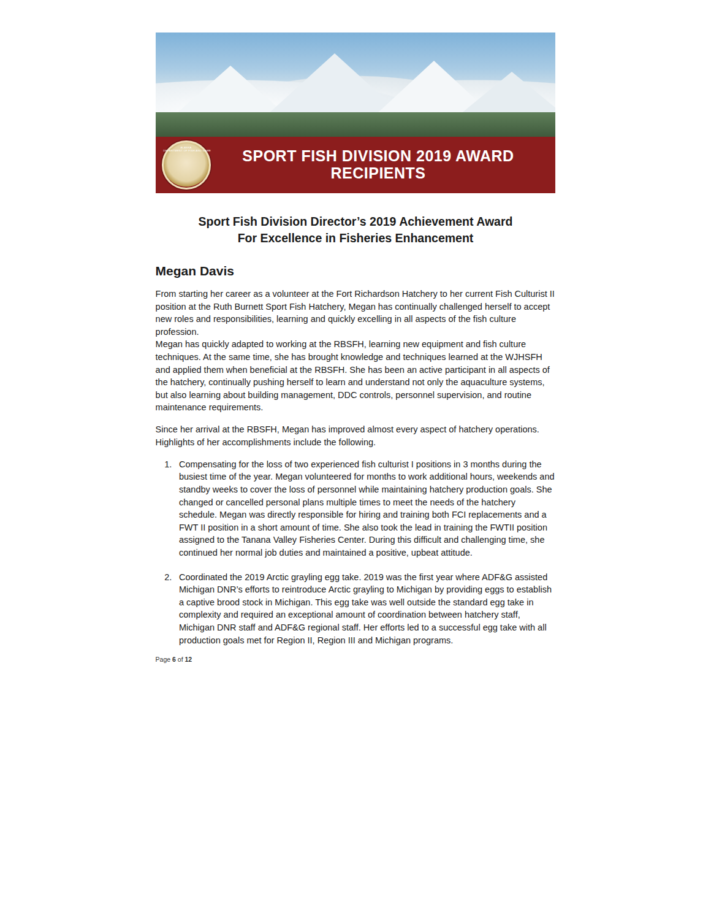SPORT FISH DIVISION 2019 AWARD RECIPIENTS
Sport Fish Division Director’s 2019 Achievement Award
For Excellence in Fisheries Enhancement
Megan Davis
From starting her career as a volunteer at the Fort Richardson Hatchery to her current Fish Culturist II position at the Ruth Burnett Sport Fish Hatchery, Megan has continually challenged herself to accept new roles and responsibilities, learning and quickly excelling in all aspects of the fish culture profession.
Megan has quickly adapted to working at the RBSFH, learning new equipment and fish culture techniques. At the same time, she has brought knowledge and techniques learned at the WJHSFH and applied them when beneficial at the RBSFH. She has been an active participant in all aspects of the hatchery, continually pushing herself to learn and understand not only the aquaculture systems, but also learning about building management, DDC controls, personnel supervision, and routine maintenance requirements.
Since her arrival at the RBSFH, Megan has improved almost every aspect of hatchery operations. Highlights of her accomplishments include the following.
Compensating for the loss of two experienced fish culturist I positions in 3 months during the busiest time of the year. Megan volunteered for months to work additional hours, weekends and standby weeks to cover the loss of personnel while maintaining hatchery production goals. She changed or cancelled personal plans multiple times to meet the needs of the hatchery schedule. Megan was directly responsible for hiring and training both FCI replacements and a FWT II position in a short amount of time. She also took the lead in training the FWTII position assigned to the Tanana Valley Fisheries Center. During this difficult and challenging time, she continued her normal job duties and maintained a positive, upbeat attitude.
Coordinated the 2019 Arctic grayling egg take. 2019 was the first year where ADF&G assisted Michigan DNR’s efforts to reintroduce Arctic grayling to Michigan by providing eggs to establish a captive brood stock in Michigan. This egg take was well outside the standard egg take in complexity and required an exceptional amount of coordination between hatchery staff, Michigan DNR staff and ADF&G regional staff. Her efforts led to a successful egg take with all production goals met for Region II, Region III and Michigan programs.
Page 6 of 12